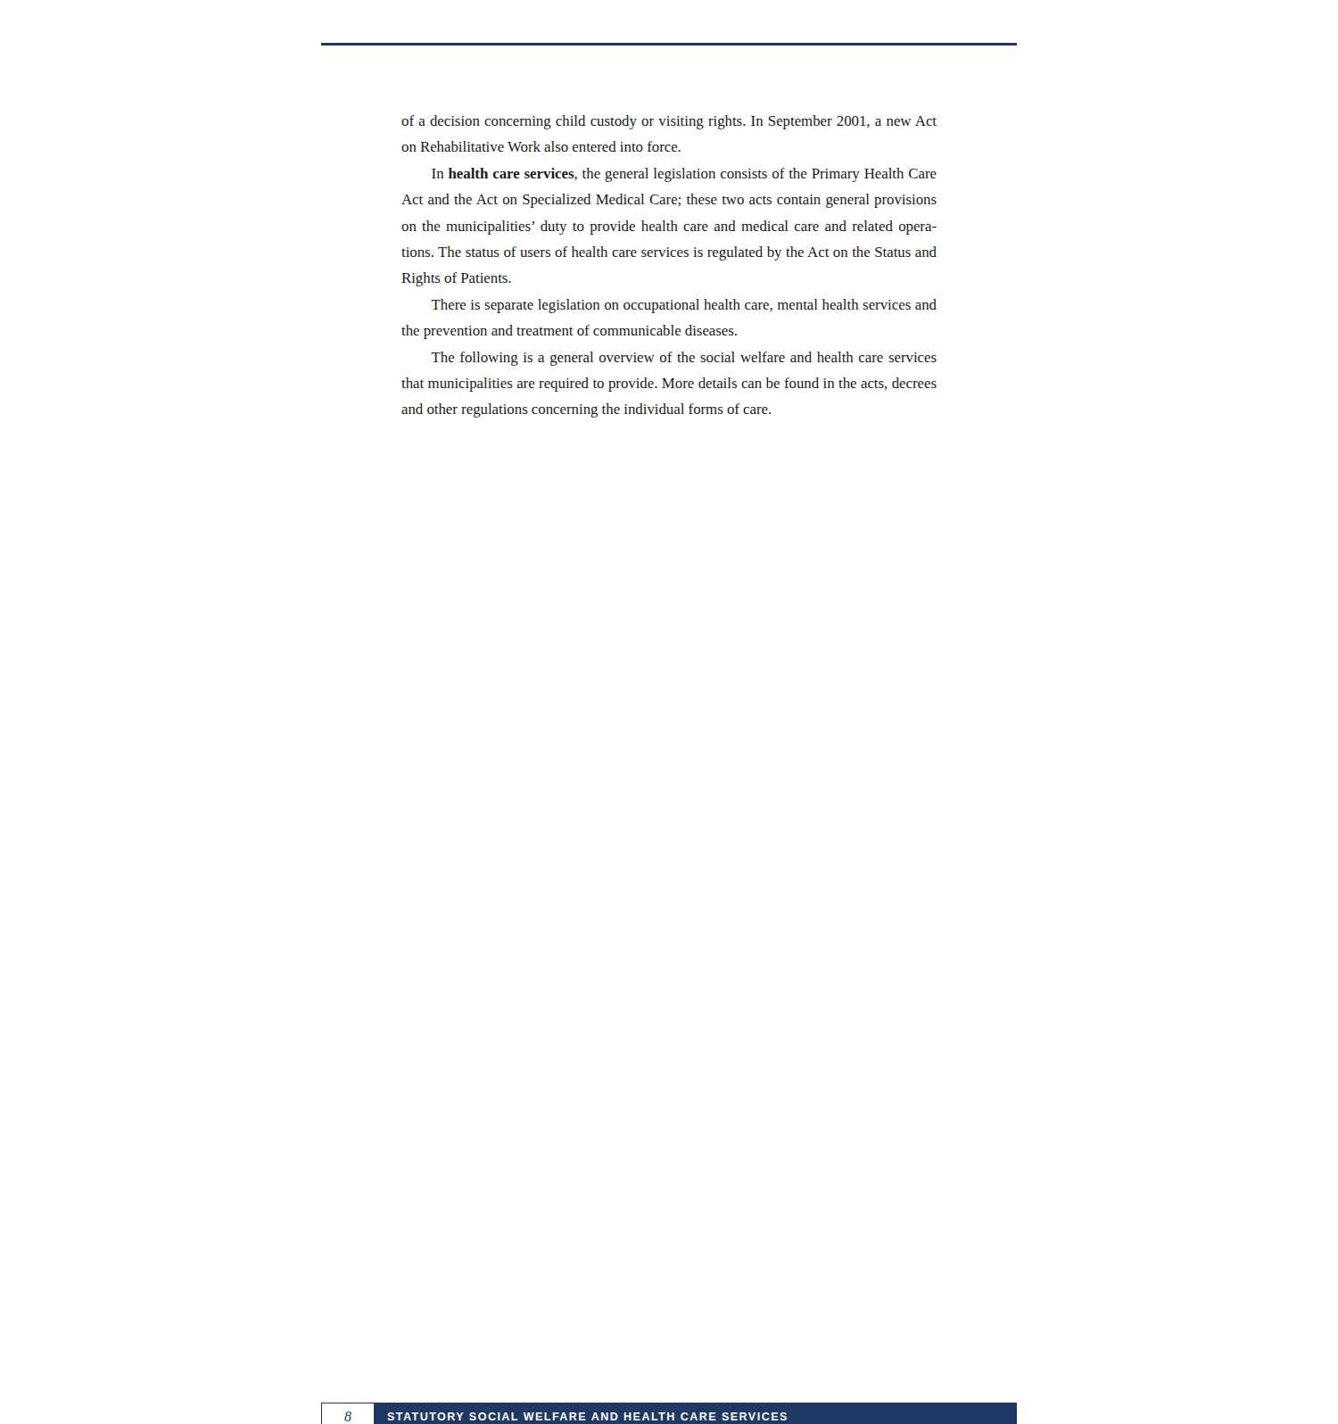of a decision concerning child custody or visiting rights. In September 2001, a new Act on Rehabilitative Work also entered into force.
In health care services, the general legislation consists of the Primary Health Care Act and the Act on Specialized Medical Care; these two acts contain general provisions on the municipalities’ duty to provide health care and medical care and related operations. The status of users of health care services is regulated by the Act on the Status and Rights of Patients.
There is separate legislation on occupational health care, mental health services and the prevention and treatment of communicable diseases.
The following is a general overview of the social welfare and health care services that municipalities are required to provide. More details can be found in the acts, decrees and other regulations concerning the individual forms of care.
8
STATUTORY SOCIAL WELFARE AND HEALTH CARE SERVICES